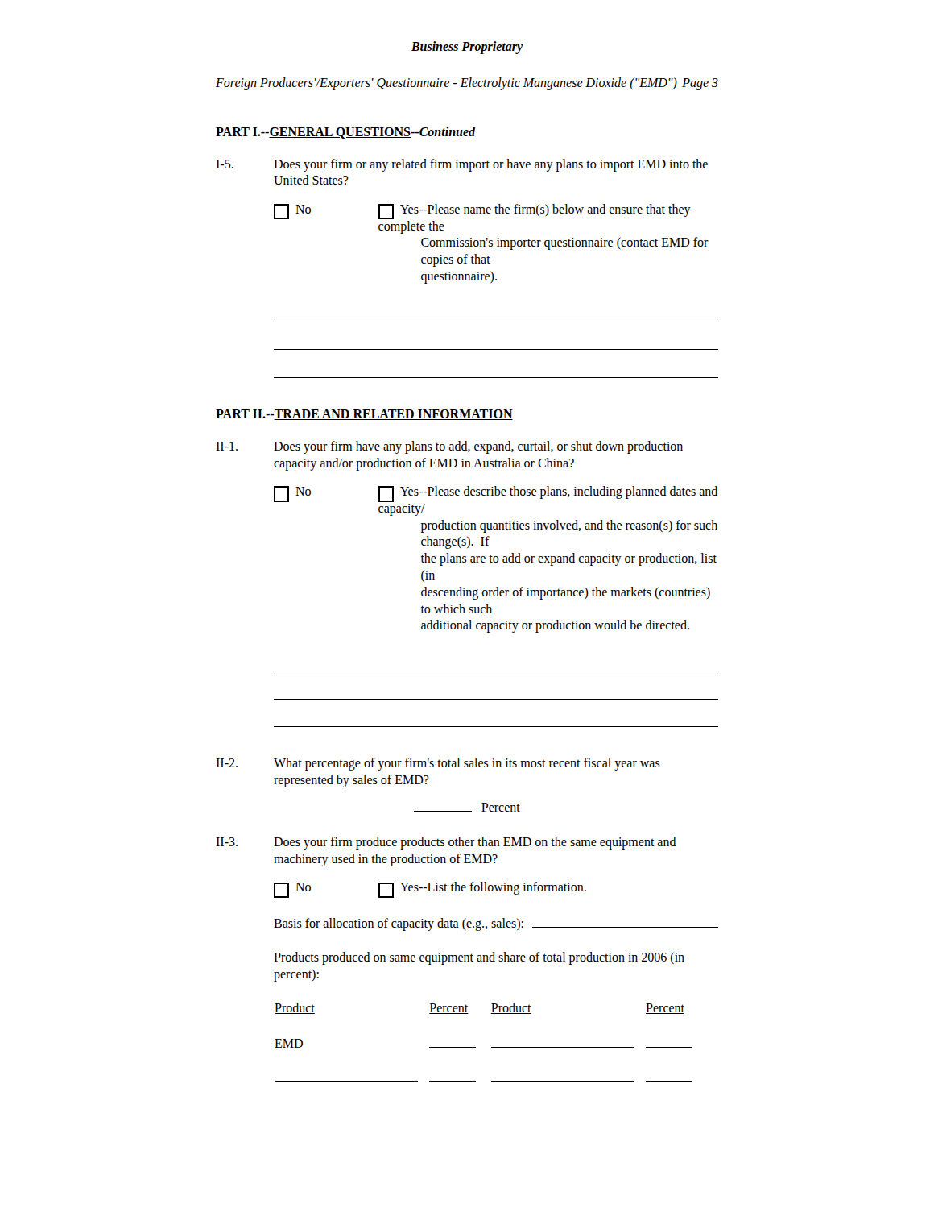Business Proprietary
Foreign Producers'/Exporters' Questionnaire - Electrolytic Manganese Dioxide ("EMD") Page 3
PART I.--GENERAL QUESTIONS--Continued
I-5.
Does your firm or any related firm import or have any plans to import EMD into the United States?
No
Yes--Please name the firm(s) below and ensure that they complete the Commission's importer questionnaire (contact EMD for copies of that questionnaire).
PART II.--TRADE AND RELATED INFORMATION
II-1.
Does your firm have any plans to add, expand, curtail, or shut down production capacity and/or production of EMD in Australia or China?
No
Yes--Please describe those plans, including planned dates and capacity/ production quantities involved, and the reason(s) for such change(s). If the plans are to add or expand capacity or production, list (in descending order of importance) the markets (countries) to which such additional capacity or production would be directed.
II-2.
What percentage of your firm's total sales in its most recent fiscal year was represented by sales of EMD?
Percent
II-3.
Does your firm produce products other than EMD on the same equipment and machinery used in the production of EMD?
No
Yes--List the following information.
Basis for allocation of capacity data (e.g., sales):
Products produced on same equipment and share of total production in 2006 (in percent):
| Product | Percent | Product | Percent |
| --- | --- | --- | --- |
| EMD | | | |